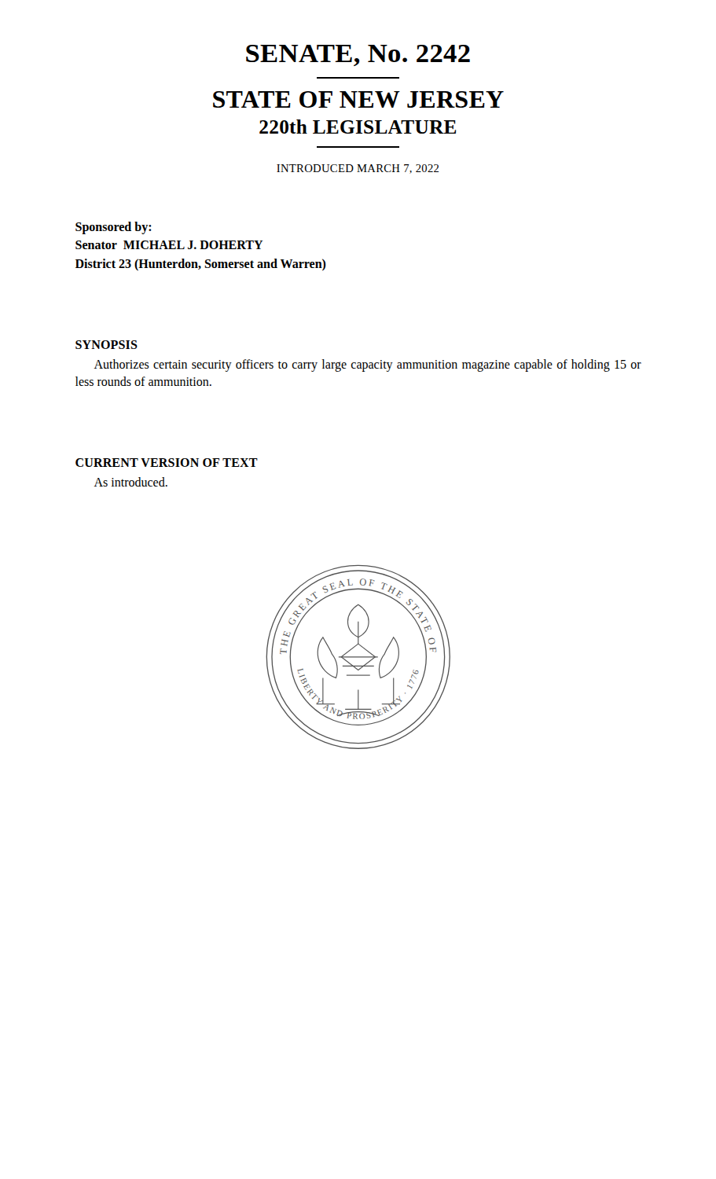SENATE, No. 2242
STATE OF NEW JERSEY
220th LEGISLATURE
INTRODUCED MARCH 7, 2022
Sponsored by:
Senator MICHAEL J. DOHERTY
District 23 (Hunterdon, Somerset and Warren)
Synopsis
Authorizes certain security officers to carry large capacity ammunition magazine capable of holding 15 or less rounds of ammunition.
Current Version of Text
As introduced.
THE GREAT SEAL OF THE STATE OF LIBERTY AND PROSPERITY · 1776